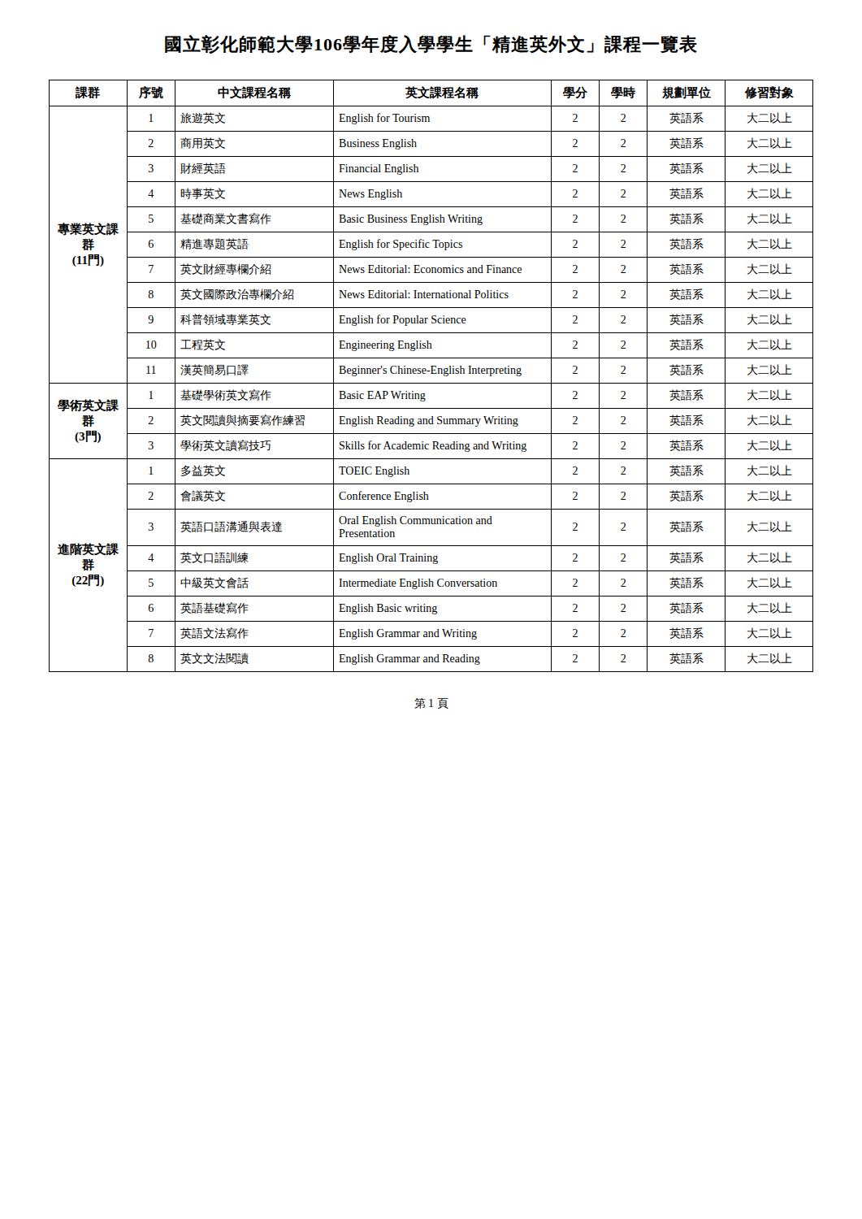國立彰化師範大學106學年度入學學生「精進英外文」課程一覽表
| 課群 | 序號 | 中文課程名稱 | 英文課程名稱 | 學分 | 學時 | 規劃單位 | 修習對象 |
| --- | --- | --- | --- | --- | --- | --- | --- |
| 專業英文課群 (11門) | 1 | 旅遊英文 | English for Tourism | 2 | 2 | 英語系 | 大二以上 |
| 2 | 商用英文 | Business English | 2 | 2 | 英語系 | 大二以上 |
| 3 | 財經英語 | Financial English | 2 | 2 | 英語系 | 大二以上 |
| 4 | 時事英文 | News English | 2 | 2 | 英語系 | 大二以上 |
| 5 | 基礎商業文書寫作 | Basic Business English Writing | 2 | 2 | 英語系 | 大二以上 |
| 6 | 精進專題英語 | English for Specific Topics | 2 | 2 | 英語系 | 大二以上 |
| 7 | 英文財經專欄介紹 | News Editorial: Economics and Finance | 2 | 2 | 英語系 | 大二以上 |
| 8 | 英文國際政治專欄介紹 | News Editorial: International Politics | 2 | 2 | 英語系 | 大二以上 |
| 9 | 科普領域專業英文 | English for Popular Science | 2 | 2 | 英語系 | 大二以上 |
| 10 | 工程英文 | Engineering English | 2 | 2 | 英語系 | 大二以上 |
| 11 | 漢英簡易口譯 | Beginner's Chinese-English Interpreting | 2 | 2 | 英語系 | 大二以上 |
| 學術英文課群 (3門) | 1 | 基礎學術英文寫作 | Basic EAP Writing | 2 | 2 | 英語系 | 大二以上 |
| 2 | 英文閱讀與摘要寫作練習 | English Reading and Summary Writing | 2 | 2 | 英語系 | 大二以上 |
| 3 | 學術英文讀寫技巧 | Skills for Academic Reading and Writing | 2 | 2 | 英語系 | 大二以上 |
| 進階英文課群 (22門) | 1 | 多益英文 | TOEIC English | 2 | 2 | 英語系 | 大二以上 |
| 2 | 會議英文 | Conference English | 2 | 2 | 英語系 | 大二以上 |
| 3 | 英語口語溝通與表達 | Oral English Communication and Presentation | 2 | 2 | 英語系 | 大二以上 |
| 4 | 英文口語訓練 | English Oral Training | 2 | 2 | 英語系 | 大二以上 |
| 5 | 中級英文會話 | Intermediate English Conversation | 2 | 2 | 英語系 | 大二以上 |
| 6 | 英語基礎寫作 | English Basic writing | 2 | 2 | 英語系 | 大二以上 |
| 7 | 英語文法寫作 | English Grammar and Writing | 2 | 2 | 英語系 | 大二以上 |
| 8 | 英文文法閱讀 | English Grammar and Reading | 2 | 2 | 英語系 | 大二以上 |
第 1 頁